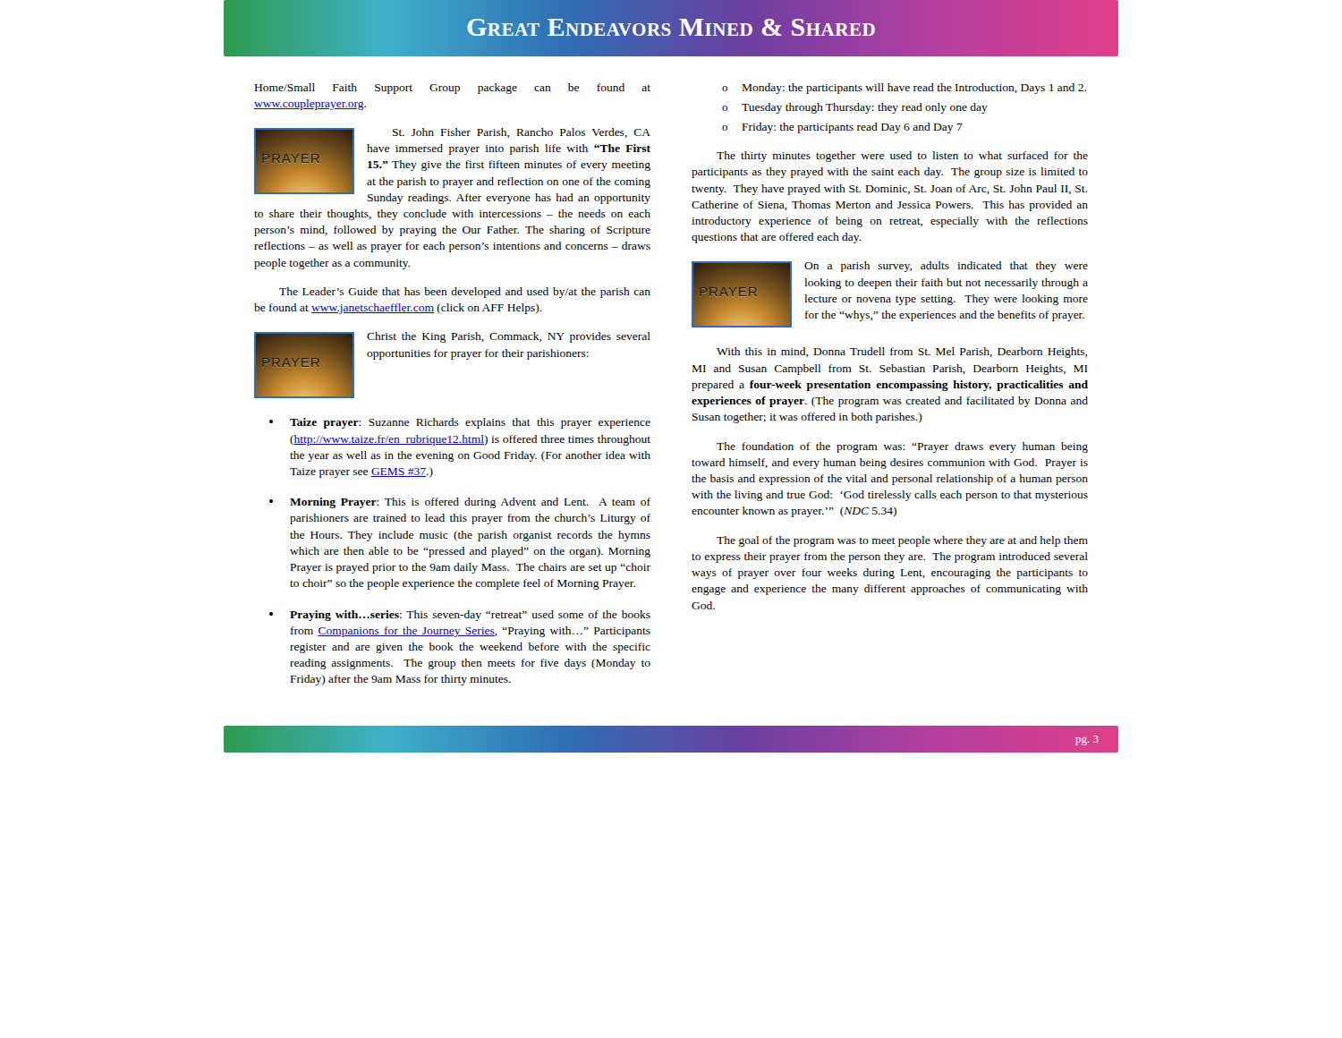Great Endeavors Mined & Shared
Home/Small Faith Support Group package can be found at www.coupleprayer.org.
St. John Fisher Parish, Rancho Palos Verdes, CA have immersed prayer into parish life with “The First 15.” They give the first fifteen minutes of every meeting at the parish to prayer and reflection on one of the coming Sunday readings. After everyone has had an opportunity to share their thoughts, they conclude with intercessions – the needs on each person’s mind, followed by praying the Our Father. The sharing of Scripture reflections – as well as prayer for each person’s intentions and concerns – draws people together as a community.
The Leader’s Guide that has been developed and used by/at the parish can be found at www.janetschaeffler.com (click on AFF Helps).
Christ the King Parish, Commack, NY provides several opportunities for prayer for their parishioners:
Taize prayer: Suzanne Richards explains that this prayer experience (http://www.taize.fr/en_rubrique12.html) is offered three times throughout the year as well as in the evening on Good Friday. (For another idea with Taize prayer see GEMS #37.)
Morning Prayer: This is offered during Advent and Lent. A team of parishioners are trained to lead this prayer from the church’s Liturgy of the Hours. They include music (the parish organist records the hymns which are then able to be “pressed and played” on the organ). Morning Prayer is prayed prior to the 9am daily Mass. The chairs are set up “choir to choir” so the people experience the complete feel of Morning Prayer.
Praying with…series: This seven-day “retreat” used some of the books from Companions for the Journey Series, “Praying with…” Participants register and are given the book the weekend before with the specific reading assignments. The group then meets for five days (Monday to Friday) after the 9am Mass for thirty minutes.
Monday: the participants will have read the Introduction, Days 1 and 2.
Tuesday through Thursday: they read only one day
Friday: the participants read Day 6 and Day 7
The thirty minutes together were used to listen to what surfaced for the participants as they prayed with the saint each day. The group size is limited to twenty. They have prayed with St. Dominic, St. Joan of Arc, St. John Paul II, St. Catherine of Siena, Thomas Merton and Jessica Powers. This has provided an introductory experience of being on retreat, especially with the reflections questions that are offered each day.
On a parish survey, adults indicated that they were looking to deepen their faith but not necessarily through a lecture or novena type setting. They were looking more for the “whys,” the experiences and the benefits of prayer.
With this in mind, Donna Trudell from St. Mel Parish, Dearborn Heights, MI and Susan Campbell from St. Sebastian Parish, Dearborn Heights, MI prepared a four-week presentation encompassing history, practicalities and experiences of prayer. (The program was created and facilitated by Donna and Susan together; it was offered in both parishes.)
The foundation of the program was: “Prayer draws every human being toward himself, and every human being desires communion with God. Prayer is the basis and expression of the vital and personal relationship of a human person with the living and true God: ‘God tirelessly calls each person to that mysterious encounter known as prayer.’” (NDC 5.34)
The goal of the program was to meet people where they are at and help them to express their prayer from the person they are. The program introduced several ways of prayer over four weeks during Lent, encouraging the participants to engage and experience the many different approaches of communicating with God.
pg. 3